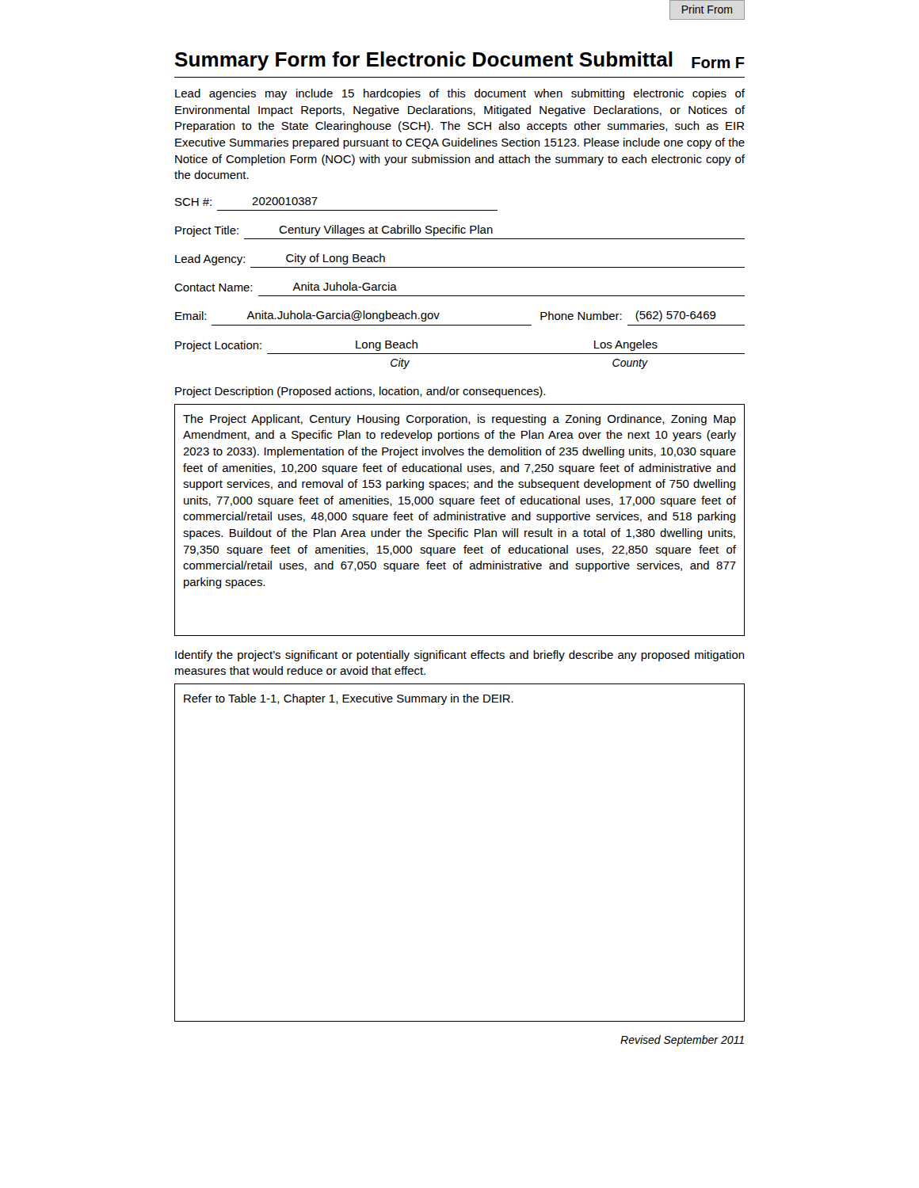Print From
Summary Form for Electronic Document Submittal
Form F
Lead agencies may include 15 hardcopies of this document when submitting electronic copies of Environmental Impact Reports, Negative Declarations, Mitigated Negative Declarations, or Notices of Preparation to the State Clearinghouse (SCH). The SCH also accepts other summaries, such as EIR Executive Summaries prepared pursuant to CEQA Guidelines Section 15123. Please include one copy of the Notice of Completion Form (NOC) with your submission and attach the summary to each electronic copy of the document.
SCH #: 2020010387
Project Title: Century Villages at Cabrillo Specific Plan
Lead Agency: City of Long Beach
Contact Name: Anita Juhola-Garcia
Email: Anita.Juhola-Garcia@longbeach.gov
Phone Number: (562) 570-6469
Project Location: Long Beach Los Angeles
City County
Project Description (Proposed actions, location, and/or consequences).
The Project Applicant, Century Housing Corporation, is requesting a Zoning Ordinance, Zoning Map Amendment, and a Specific Plan to redevelop portions of the Plan Area over the next 10 years (early 2023 to 2033). Implementation of the Project involves the demolition of 235 dwelling units, 10,030 square feet of amenities, 10,200 square feet of educational uses, and 7,250 square feet of administrative and support services, and removal of 153 parking spaces; and the subsequent development of 750 dwelling units, 77,000 square feet of amenities, 15,000 square feet of educational uses, 17,000 square feet of commercial/retail uses, 48,000 square feet of administrative and supportive services, and 518 parking spaces. Buildout of the Plan Area under the Specific Plan will result in a total of 1,380 dwelling units, 79,350 square feet of amenities, 15,000 square feet of educational uses, 22,850 square feet of commercial/retail uses, and 67,050 square feet of administrative and supportive services, and 877 parking spaces.
Identify the project’s significant or potentially significant effects and briefly describe any proposed mitigation measures that would reduce or avoid that effect.
Refer to Table 1-1, Chapter 1, Executive Summary in the DEIR.
Revised September 2011